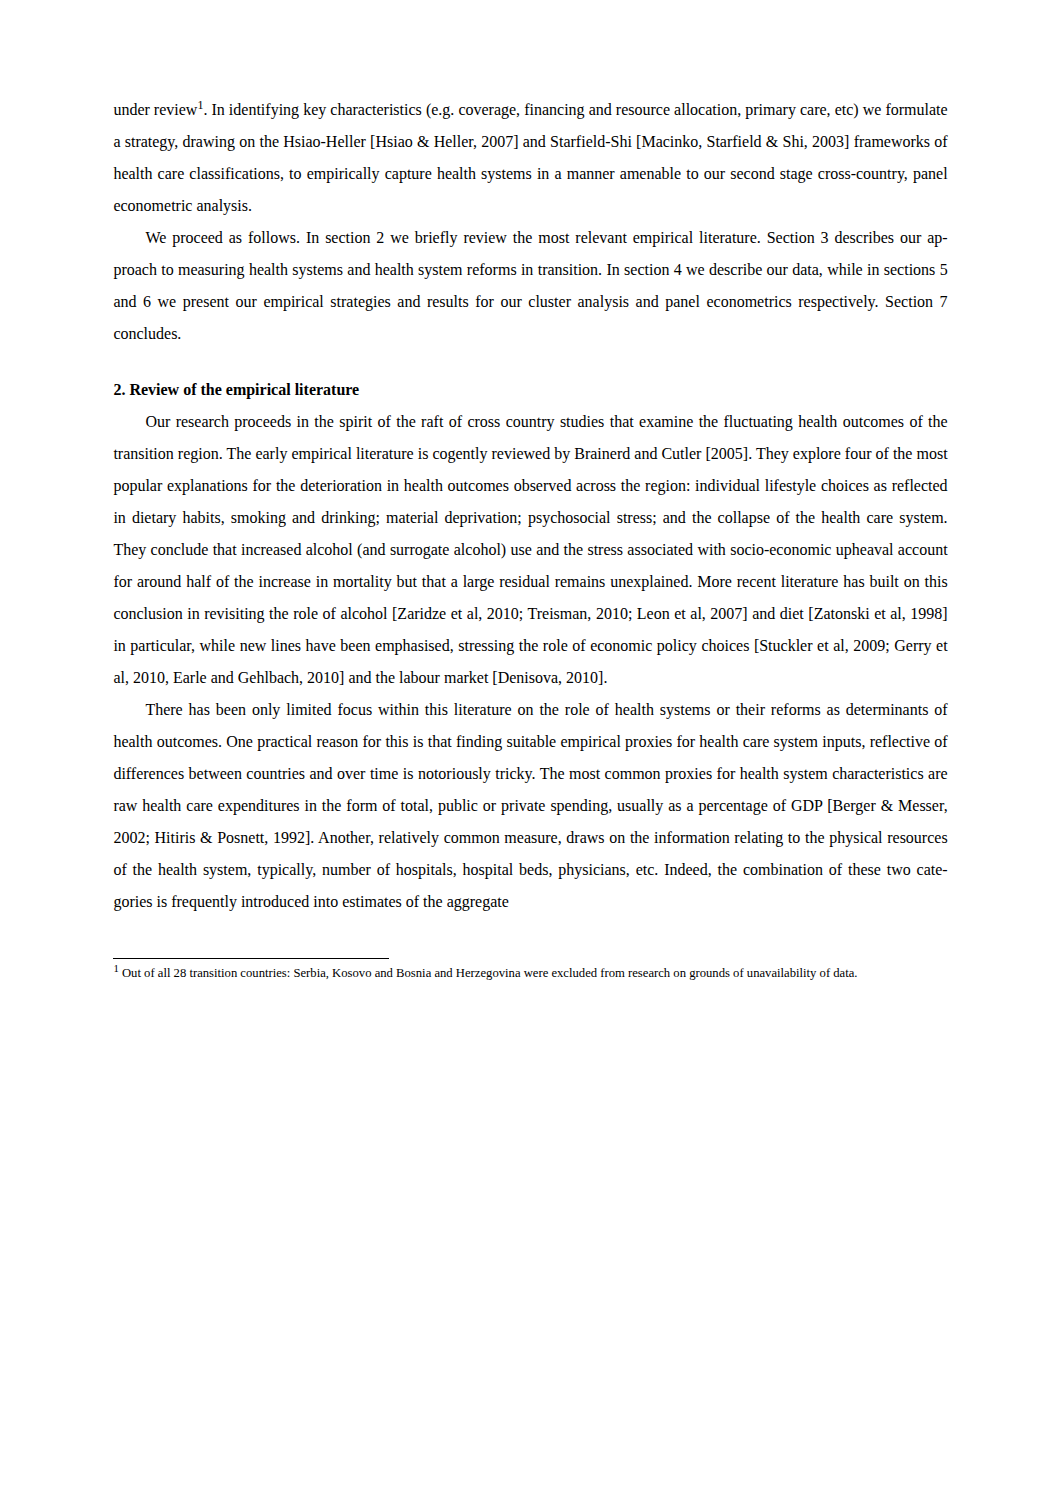under review1. In identifying key characteristics (e.g. coverage, financing and resource allocation, primary care, etc) we formulate a strategy, drawing on the Hsiao-Heller [Hsiao & Heller, 2007] and Starfield-Shi [Macinko, Starfield & Shi, 2003] frameworks of health care classifications, to empirically capture health systems in a manner amenable to our second stage cross-country, panel econometric analysis.
We proceed as follows. In section 2 we briefly review the most relevant empirical literature. Section 3 describes our approach to measuring health systems and health system reforms in transition. In section 4 we describe our data, while in sections 5 and 6 we present our empirical strategies and results for our cluster analysis and panel econometrics respectively. Section 7 concludes.
2. Review of the empirical literature
Our research proceeds in the spirit of the raft of cross country studies that examine the fluctuating health outcomes of the transition region. The early empirical literature is cogently reviewed by Brainerd and Cutler [2005]. They explore four of the most popular explanations for the deterioration in health outcomes observed across the region: individual lifestyle choices as reflected in dietary habits, smoking and drinking; material deprivation; psychosocial stress; and the collapse of the health care system. They conclude that increased alcohol (and surrogate alcohol) use and the stress associated with socio-economic upheaval account for around half of the increase in mortality but that a large residual remains unexplained. More recent literature has built on this conclusion in revisiting the role of alcohol [Zaridze et al, 2010; Treisman, 2010; Leon et al, 2007] and diet [Zatonski et al, 1998] in particular, while new lines have been emphasised, stressing the role of economic policy choices [Stuckler et al, 2009; Gerry et al, 2010, Earle and Gehlbach, 2010] and the labour market [Denisova, 2010].
There has been only limited focus within this literature on the role of health systems or their reforms as determinants of health outcomes. One practical reason for this is that finding suitable empirical proxies for health care system inputs, reflective of differences between countries and over time is notoriously tricky. The most common proxies for health system characteristics are raw health care expenditures in the form of total, public or private spending, usually as a percentage of GDP [Berger & Messer, 2002; Hitiris & Posnett, 1992]. Another, relatively common measure, draws on the information relating to the physical resources of the health system, typically, number of hospitals, hospital beds, physicians, etc. Indeed, the combination of these two categories is frequently introduced into estimates of the aggregate
1 Out of all 28 transition countries: Serbia, Kosovo and Bosnia and Herzegovina were excluded from research on grounds of unavailability of data.